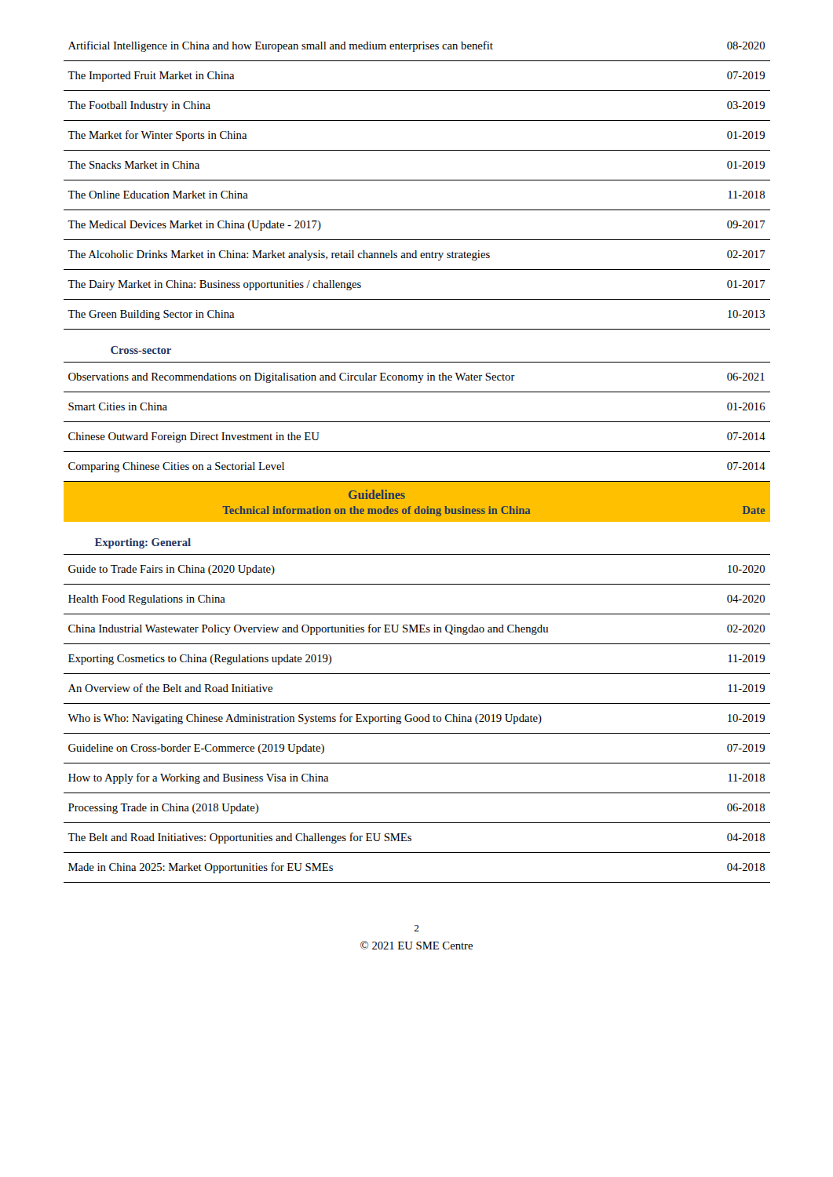| Artificial Intelligence in China and how European small and medium enterprises can benefit | 08-2020 |
| The Imported Fruit Market in China | 07-2019 |
| The Football Industry in China | 03-2019 |
| The Market for Winter Sports in China | 01-2019 |
| The Snacks Market in China | 01-2019 |
| The Online Education Market in China | 11-2018 |
| The Medical Devices Market in China (Update - 2017) | 09-2017 |
| The Alcoholic Drinks Market in China: Market analysis, retail channels and entry strategies | 02-2017 |
| The Dairy Market in China: Business opportunities / challenges | 01-2017 |
| The Green Building Sector in China | 10-2013 |
| Cross-sector |
| Observations and Recommendations on Digitalisation and Circular Economy in the Water Sector | 06-2021 |
| Smart Cities in China | 01-2016 |
| Chinese Outward Foreign Direct Investment in the EU | 07-2014 |
| Comparing Chinese Cities on a Sectorial Level | 07-2014 |
| Guidelines Technical information on the modes of doing business in China | Date |
| Exporting: General |
| Guide to Trade Fairs in China (2020 Update) | 10-2020 |
| Health Food Regulations in China | 04-2020 |
| China Industrial Wastewater Policy Overview and Opportunities for EU SMEs in Qingdao and Chengdu | 02-2020 |
| Exporting Cosmetics to China (Regulations update 2019) | 11-2019 |
| An Overview of the Belt and Road Initiative | 11-2019 |
| Who is Who: Navigating Chinese Administration Systems for Exporting Good to China (2019 Update) | 10-2019 |
| Guideline on Cross-border E-Commerce (2019 Update) | 07-2019 |
| How to Apply for a Working and Business Visa in China | 11-2018 |
| Processing Trade in China (2018 Update) | 06-2018 |
| The Belt and Road Initiatives: Opportunities and Challenges for EU SMEs | 04-2018 |
| Made in China 2025: Market Opportunities for EU SMEs | 04-2018 |
2
© 2021 EU SME Centre